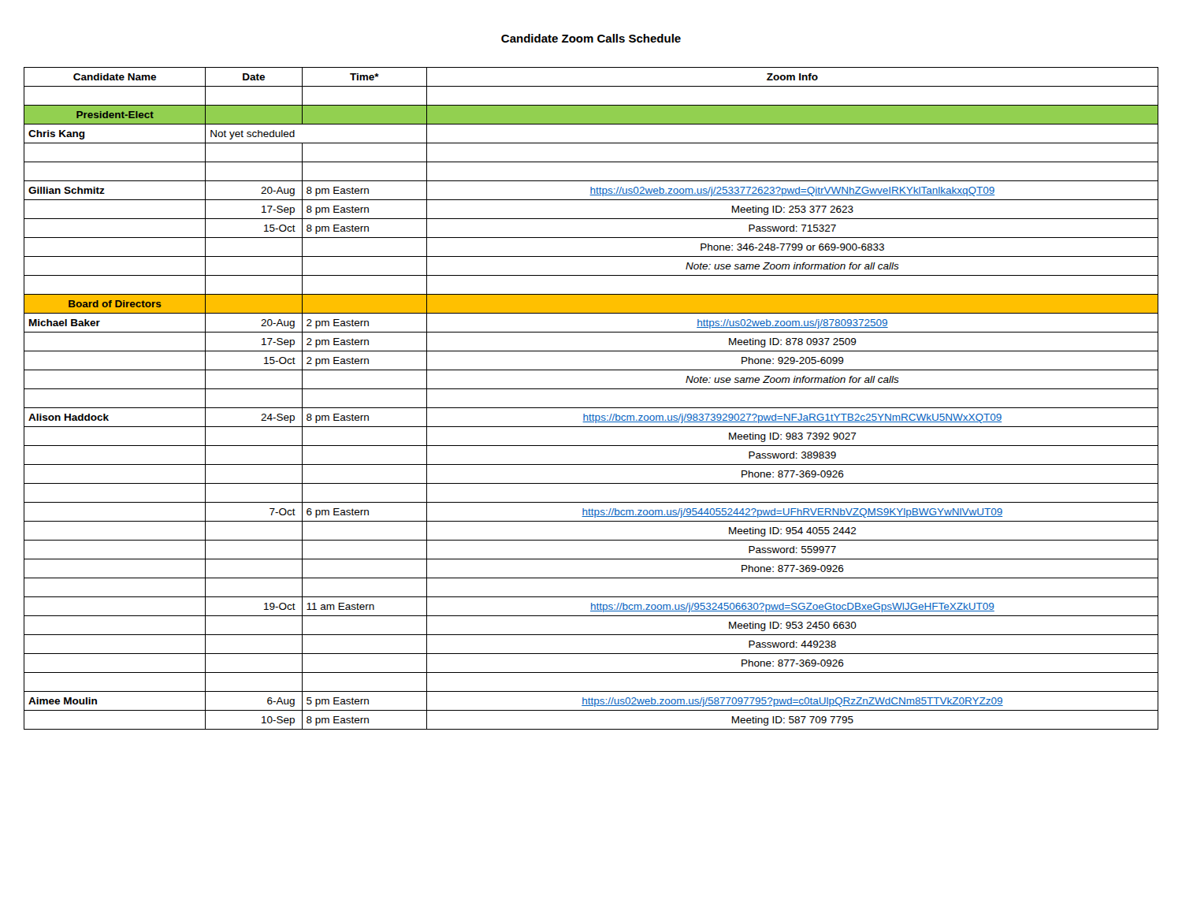Candidate Zoom Calls Schedule
| Candidate Name | Date | Time* | Zoom Info |
| --- | --- | --- | --- |
| President-Elect | | | |
| Chris Kang | Not yet scheduled | |
| Gillian Schmitz | 20-Aug | 8 pm Eastern | https://us02web.zoom.us/j/2533772623?pwd=QitrVWNhZGwveIRKYklTanlkakxqQT09 |
| | 17-Sep | 8 pm Eastern | Meeting ID: 253 377 2623 |
| | 15-Oct | 8 pm Eastern | Password: 715327 |
| | | | Phone: 346-248-7799 or 669-900-6833 |
| | | | Note: use same Zoom information for all calls |
| Board of Directors | | | |
| Michael Baker | 20-Aug | 2 pm Eastern | https://us02web.zoom.us/j/87809372509 |
| | 17-Sep | 2 pm Eastern | Meeting ID: 878 0937 2509 |
| | 15-Oct | 2 pm Eastern | Phone: 929-205-6099 |
| | | | Note: use same Zoom information for all calls |
| Alison Haddock | 24-Sep | 8 pm Eastern | https://bcm.zoom.us/j/98373929027?pwd=NFJaRG1tYTB2c25YNmRCWkU5NWxXQT09 |
| | | | Meeting ID: 983 7392 9027 |
| | | | Password: 389839 |
| | | | Phone: 877-369-0926 |
| | 7-Oct | 6 pm Eastern | https://bcm.zoom.us/j/95440552442?pwd=UFhRVERNbVZQMS9KYlpBWGYwNlVwUT09 |
| | | | Meeting ID: 954 4055 2442 |
| | | | Password: 559977 |
| | | | Phone: 877-369-0926 |
| | 19-Oct | 11 am Eastern | https://bcm.zoom.us/j/95324506630?pwd=SGZoeGtocDBxeGpsWlJGeHFTeXZkUT09 |
| | | | Meeting ID: 953 2450 6630 |
| | | | Password: 449238 |
| | | | Phone: 877-369-0926 |
| Aimee Moulin | 6-Aug | 5 pm Eastern | https://us02web.zoom.us/j/5877097795?pwd=c0taUlpQRzZnZWdCNm85TTVkZ0RYZz09 |
| | 10-Sep | 8 pm Eastern | Meeting ID: 587 709 7795 |